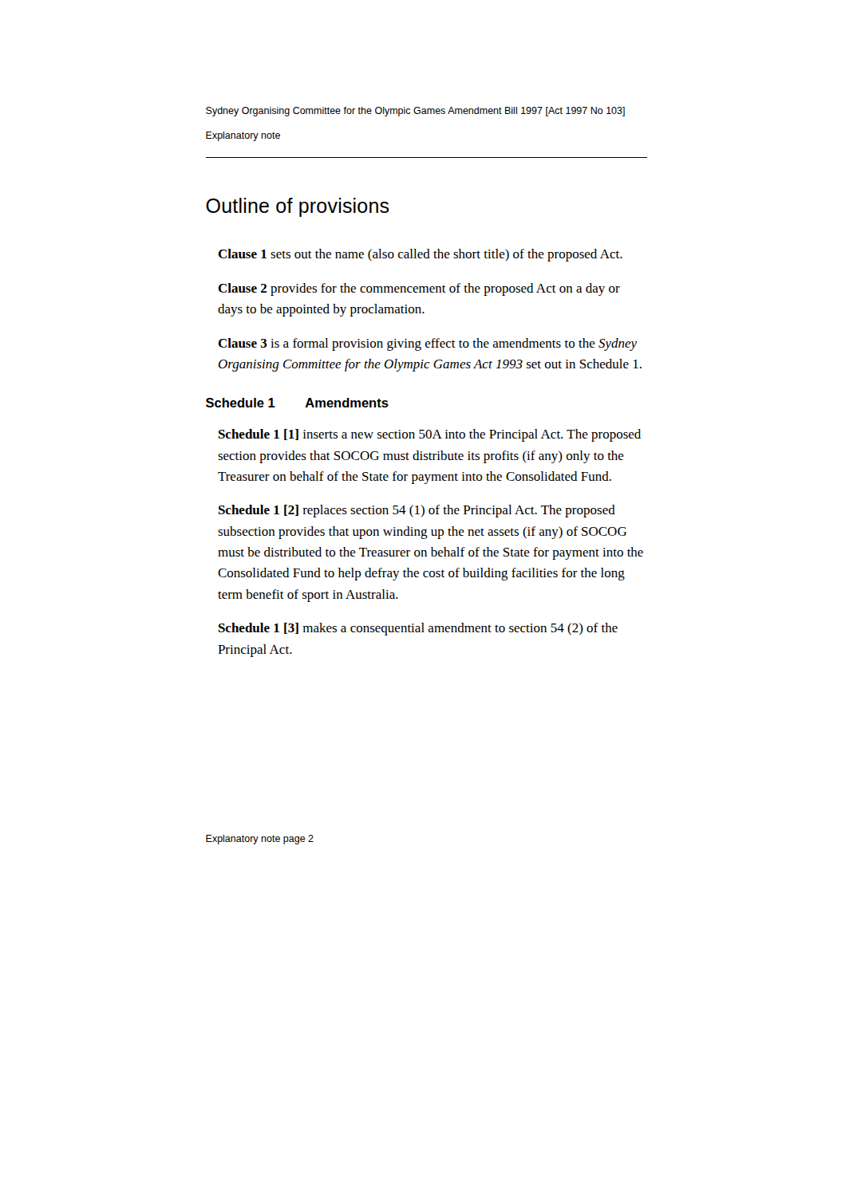Sydney Organising Committee for the Olympic Games Amendment Bill 1997 [Act 1997 No 103]
Explanatory note
Outline of provisions
Clause 1 sets out the name (also called the short title) of the proposed Act.
Clause 2 provides for the commencement of the proposed Act on a day or days to be appointed by proclamation.
Clause 3 is a formal provision giving effect to the amendments to the Sydney Organising Committee for the Olympic Games Act 1993 set out in Schedule 1.
Schedule 1 Amendments
Schedule 1 [1] inserts a new section 50A into the Principal Act. The proposed section provides that SOCOG must distribute its profits (if any) only to the Treasurer on behalf of the State for payment into the Consolidated Fund.
Schedule 1 [2] replaces section 54 (1) of the Principal Act. The proposed subsection provides that upon winding up the net assets (if any) of SOCOG must be distributed to the Treasurer on behalf of the State for payment into the Consolidated Fund to help defray the cost of building facilities for the long term benefit of sport in Australia.
Schedule 1 [3] makes a consequential amendment to section 54 (2) of the Principal Act.
Explanatory note page 2